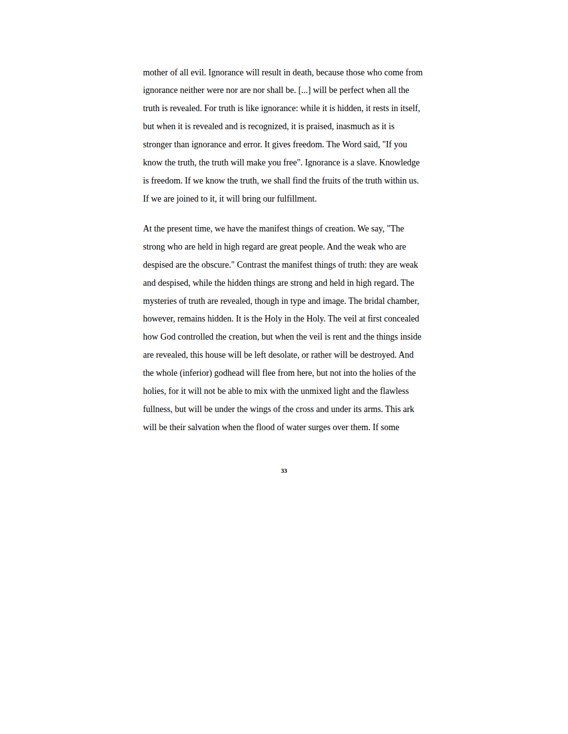mother of all evil. Ignorance will result in death, because those who come from ignorance neither were nor are nor shall be. [...] will be perfect when all the truth is revealed. For truth is like ignorance: while it is hidden, it rests in itself, but when it is revealed and is recognized, it is praised, inasmuch as it is stronger than ignorance and error. It gives freedom. The Word said, "If you know the truth, the truth will make you free". Ignorance is a slave. Knowledge is freedom. If we know the truth, we shall find the fruits of the truth within us. If we are joined to it, it will bring our fulfillment.
At the present time, we have the manifest things of creation. We say, "The strong who are held in high regard are great people. And the weak who are despised are the obscure." Contrast the manifest things of truth: they are weak and despised, while the hidden things are strong and held in high regard. The mysteries of truth are revealed, though in type and image. The bridal chamber, however, remains hidden. It is the Holy in the Holy. The veil at first concealed how God controlled the creation, but when the veil is rent and the things inside are revealed, this house will be left desolate, or rather will be destroyed. And the whole (inferior) godhead will flee from here, but not into the holies of the holies, for it will not be able to mix with the unmixed light and the flawless fullness, but will be under the wings of the cross and under its arms. This ark will be their salvation when the flood of water surges over them. If some
33